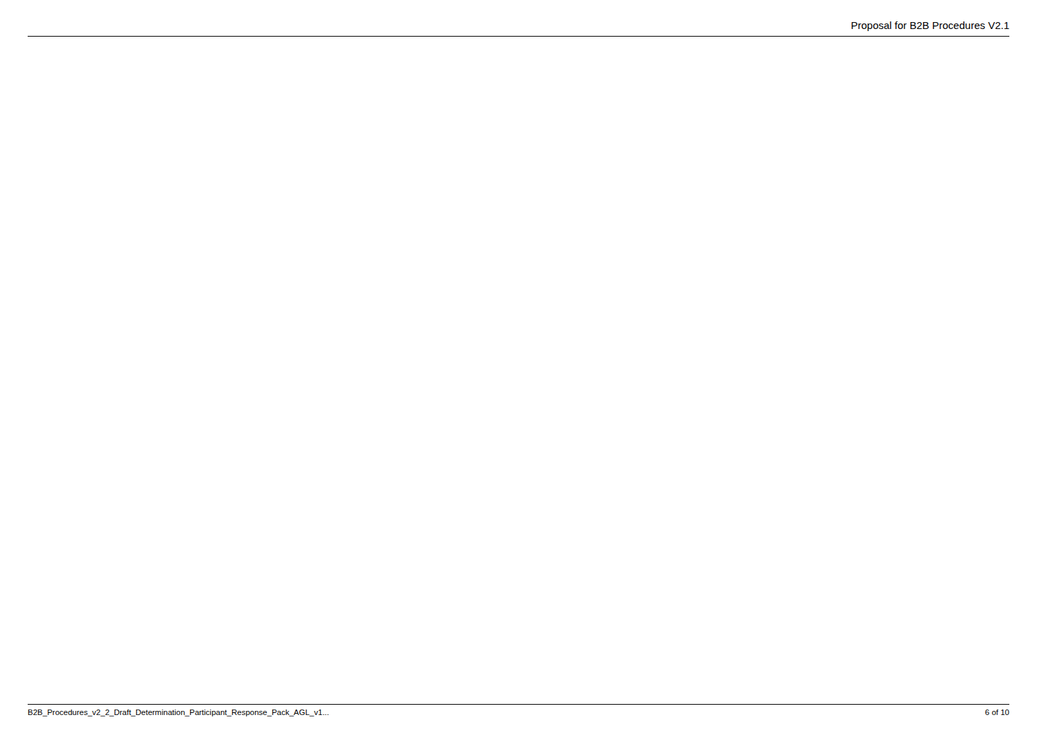Proposal for B2B Procedures V2.1
B2B_Procedures_v2_2_Draft_Determination_Participant_Response_Pack_AGL_v1... 6 of 10